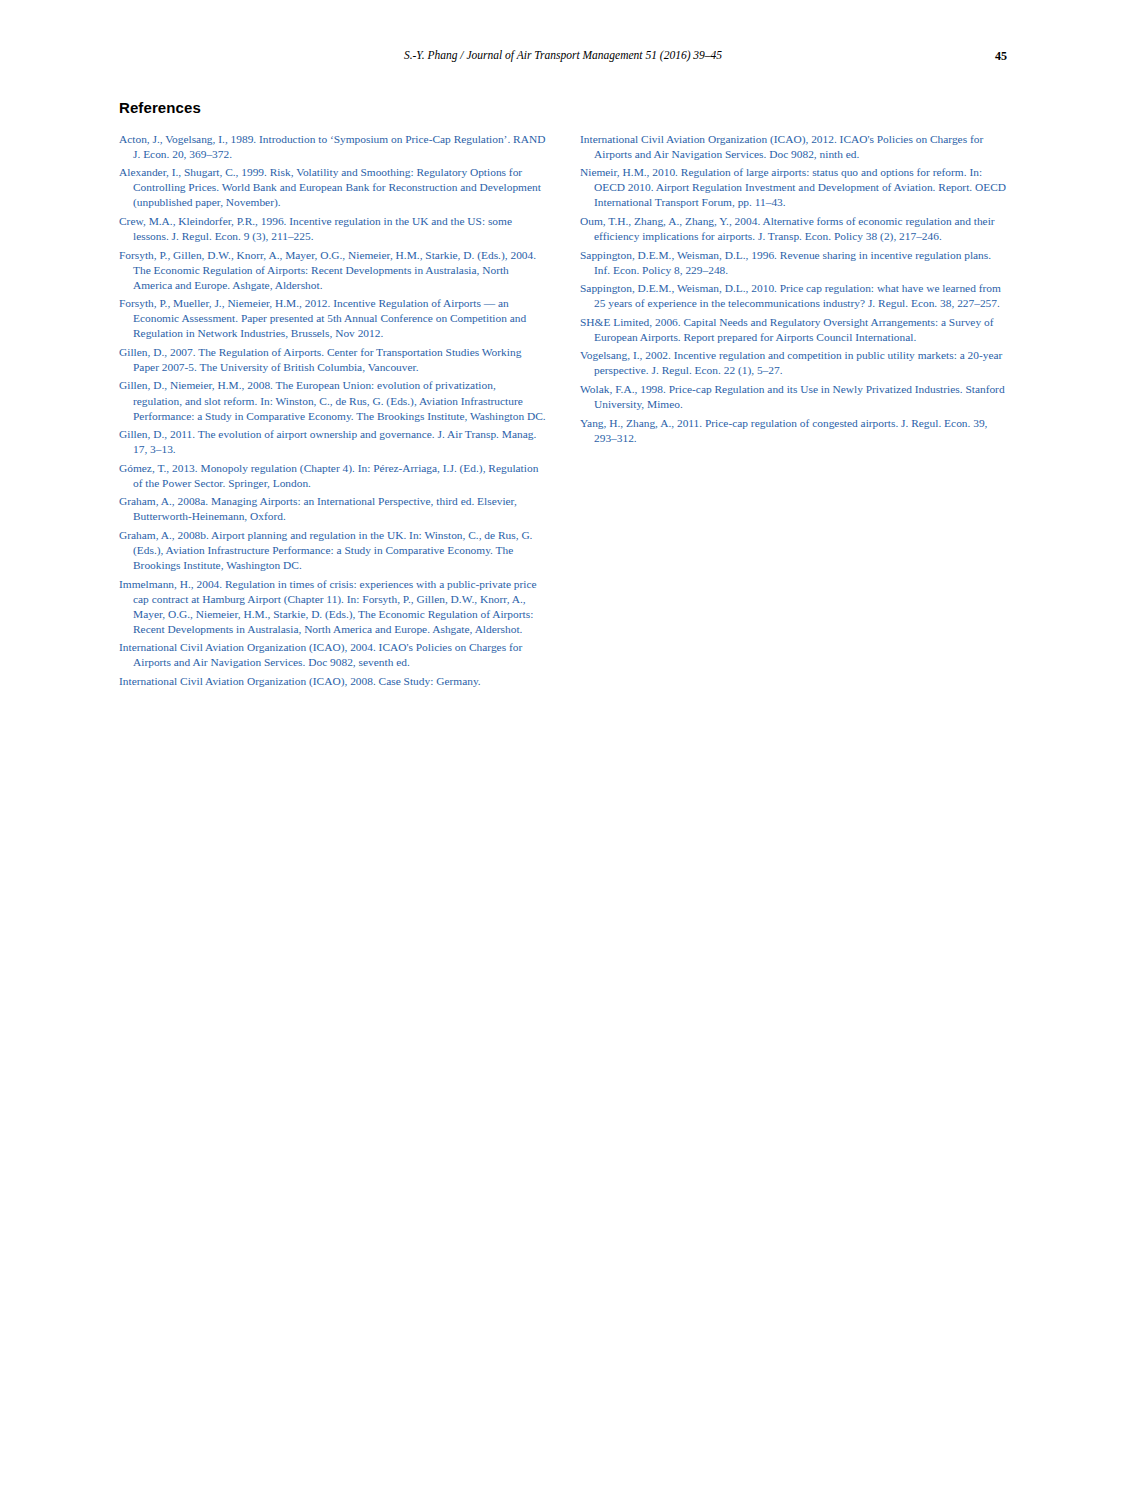S.-Y. Phang / Journal of Air Transport Management 51 (2016) 39–45
45
References
Acton, J., Vogelsang, I., 1989. Introduction to ‘Symposium on Price-Cap Regulation’. RAND J. Econ. 20, 369–372.
Alexander, I., Shugart, C., 1999. Risk, Volatility and Smoothing: Regulatory Options for Controlling Prices. World Bank and European Bank for Reconstruction and Development (unpublished paper, November).
Crew, M.A., Kleindorfer, P.R., 1996. Incentive regulation in the UK and the US: some lessons. J. Regul. Econ. 9 (3), 211–225.
Forsyth, P., Gillen, D.W., Knorr, A., Mayer, O.G., Niemeier, H.M., Starkie, D. (Eds.), 2004. The Economic Regulation of Airports: Recent Developments in Australasia, North America and Europe. Ashgate, Aldershot.
Forsyth, P., Mueller, J., Niemeier, H.M., 2012. Incentive Regulation of Airports — an Economic Assessment. Paper presented at 5th Annual Conference on Competition and Regulation in Network Industries, Brussels, Nov 2012.
Gillen, D., 2007. The Regulation of Airports. Center for Transportation Studies Working Paper 2007-5. The University of British Columbia, Vancouver.
Gillen, D., Niemeier, H.M., 2008. The European Union: evolution of privatization, regulation, and slot reform. In: Winston, C., de Rus, G. (Eds.), Aviation Infrastructure Performance: a Study in Comparative Economy. The Brookings Institute, Washington DC.
Gillen, D., 2011. The evolution of airport ownership and governance. J. Air Transp. Manag. 17, 3–13.
Gómez, T., 2013. Monopoly regulation (Chapter 4). In: Pérez-Arriaga, I.J. (Ed.), Regulation of the Power Sector. Springer, London.
Graham, A., 2008a. Managing Airports: an International Perspective, third ed. Elsevier, Butterworth-Heinemann, Oxford.
Graham, A., 2008b. Airport planning and regulation in the UK. In: Winston, C., de Rus, G. (Eds.), Aviation Infrastructure Performance: a Study in Comparative Economy. The Brookings Institute, Washington DC.
Immelmann, H., 2004. Regulation in times of crisis: experiences with a public-private price cap contract at Hamburg Airport (Chapter 11). In: Forsyth, P., Gillen, D.W., Knorr, A., Mayer, O.G., Niemeier, H.M., Starkie, D. (Eds.), The Economic Regulation of Airports: Recent Developments in Australasia, North America and Europe. Ashgate, Aldershot.
International Civil Aviation Organization (ICAO), 2004. ICAO's Policies on Charges for Airports and Air Navigation Services. Doc 9082, seventh ed.
International Civil Aviation Organization (ICAO), 2008. Case Study: Germany.
International Civil Aviation Organization (ICAO), 2012. ICAO's Policies on Charges for Airports and Air Navigation Services. Doc 9082, ninth ed.
Niemeir, H.M., 2010. Regulation of large airports: status quo and options for reform. In: OECD 2010. Airport Regulation Investment and Development of Aviation. Report. OECD International Transport Forum, pp. 11–43.
Oum, T.H., Zhang, A., Zhang, Y., 2004. Alternative forms of economic regulation and their efficiency implications for airports. J. Transp. Econ. Policy 38 (2), 217–246.
Sappington, D.E.M., Weisman, D.L., 1996. Revenue sharing in incentive regulation plans. Inf. Econ. Policy 8, 229–248.
Sappington, D.E.M., Weisman, D.L., 2010. Price cap regulation: what have we learned from 25 years of experience in the telecommunications industry? J. Regul. Econ. 38, 227–257.
SH&E Limited, 2006. Capital Needs and Regulatory Oversight Arrangements: a Survey of European Airports. Report prepared for Airports Council International.
Vogelsang, I., 2002. Incentive regulation and competition in public utility markets: a 20-year perspective. J. Regul. Econ. 22 (1), 5–27.
Wolak, F.A., 1998. Price-cap Regulation and its Use in Newly Privatized Industries. Stanford University, Mimeo.
Yang, H., Zhang, A., 2011. Price-cap regulation of congested airports. J. Regul. Econ. 39, 293–312.